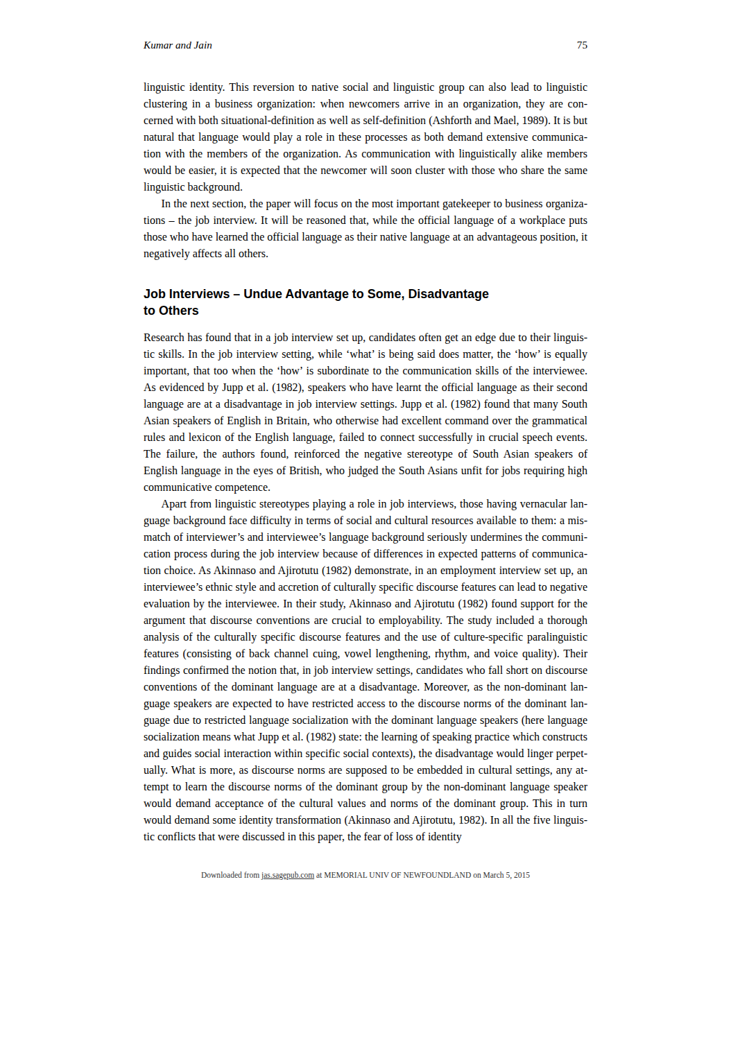Kumar and Jain 75
linguistic identity. This reversion to native social and linguistic group can also lead to linguistic clustering in a business organization: when newcomers arrive in an organization, they are concerned with both situational-definition as well as self-definition (Ashforth and Mael, 1989). It is but natural that language would play a role in these processes as both demand extensive communication with the members of the organization. As communication with linguistically alike members would be easier, it is expected that the newcomer will soon cluster with those who share the same linguistic background.
In the next section, the paper will focus on the most important gatekeeper to business organizations – the job interview. It will be reasoned that, while the official language of a workplace puts those who have learned the official language as their native language at an advantageous position, it negatively affects all others.
Job Interviews – Undue Advantage to Some, Disadvantage
to Others
Research has found that in a job interview set up, candidates often get an edge due to their linguistic skills. In the job interview setting, while ‘what’ is being said does matter, the ‘how’ is equally important, that too when the ‘how’ is subordinate to the communication skills of the interviewee. As evidenced by Jupp et al. (1982), speakers who have learnt the official language as their second language are at a disadvantage in job interview settings. Jupp et al. (1982) found that many South Asian speakers of English in Britain, who otherwise had excellent command over the grammatical rules and lexicon of the English language, failed to connect successfully in crucial speech events. The failure, the authors found, reinforced the negative stereotype of South Asian speakers of English language in the eyes of British, who judged the South Asians unfit for jobs requiring high communicative competence.
Apart from linguistic stereotypes playing a role in job interviews, those having vernacular language background face difficulty in terms of social and cultural resources available to them: a mismatch of interviewer’s and interviewee’s language background seriously undermines the communication process during the job interview because of differences in expected patterns of communication choice. As Akinnaso and Ajirotutu (1982) demonstrate, in an employment interview set up, an interviewee’s ethnic style and accretion of culturally specific discourse features can lead to negative evaluation by the interviewee. In their study, Akinnaso and Ajirotutu (1982) found support for the argument that discourse conventions are crucial to employability. The study included a thorough analysis of the culturally specific discourse features and the use of culture-specific paralinguistic features (consisting of back channel cuing, vowel lengthening, rhythm, and voice quality). Their findings confirmed the notion that, in job interview settings, candidates who fall short on discourse conventions of the dominant language are at a disadvantage. Moreover, as the non-dominant language speakers are expected to have restricted access to the discourse norms of the dominant language due to restricted language socialization with the dominant language speakers (here language socialization means what Jupp et al. (1982) state: the learning of speaking practice which constructs and guides social interaction within specific social contexts), the disadvantage would linger perpetually. What is more, as discourse norms are supposed to be embedded in cultural settings, any attempt to learn the discourse norms of the dominant group by the non-dominant language speaker would demand acceptance of the cultural values and norms of the dominant group. This in turn would demand some identity transformation (Akinnaso and Ajirotutu, 1982). In all the five linguistic conflicts that were discussed in this paper, the fear of loss of identity
Downloaded from jas.sagepub.com at MEMORIAL UNIV OF NEWFOUNDLAND on March 5, 2015